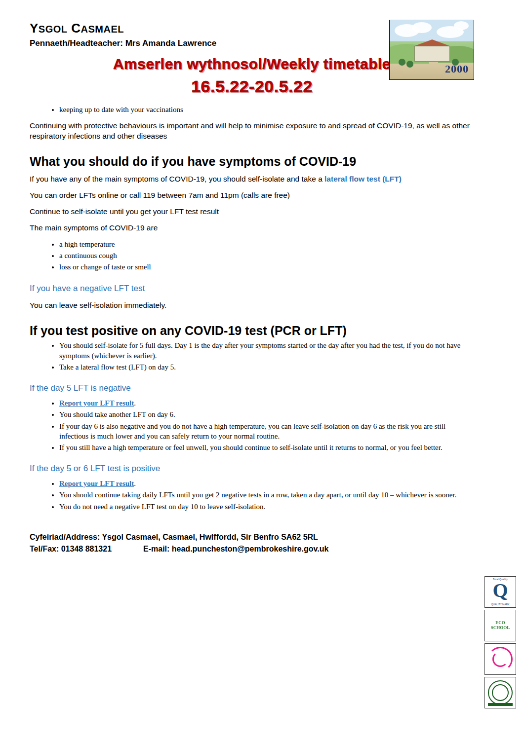2000
YSGOL CASMAEL
Pennaeth/Headteacher: Mrs Amanda Lawrence
Amserlen wythnosol/Weekly timetable
16.5.22-20.5.22
keeping up to date with your vaccinations
Continuing with protective behaviours is important and will help to minimise exposure to and spread of COVID-19, as well as other respiratory infections and other diseases
What you should do if you have symptoms of COVID-19
If you have any of the main symptoms of COVID-19, you should self-isolate and take a lateral flow test (LFT)
You can order LFTs online or call 119 between 7am and 11pm (calls are free)
Continue to self-isolate until you get your LFT test result
The main symptoms of COVID-19 are
a high temperature
a continuous cough
loss or change of taste or smell
If you have a negative LFT test
You can leave self-isolation immediately.
If you test positive on any COVID-19 test (PCR or LFT)
You should self-isolate for 5 full days. Day 1 is the day after your symptoms started or the day after you had the test, if you do not have symptoms (whichever is earlier).
Take a lateral flow test (LFT) on day 5.
If the day 5 LFT is negative
Report your LFT result.
You should take another LFT on day 6.
If your day 6 is also negative and you do not have a high temperature, you can leave self-isolation on day 6 as the risk you are still infectious is much lower and you can safely return to your normal routine.
If you still have a high temperature or feel unwell, you should continue to self-isolate until it returns to normal, or you feel better.
If the day 5 or 6 LFT test is positive
Report your LFT result.
You should continue taking daily LFTs until you get 2 negative tests in a row, taken a day apart, or until day 10 – whichever is sooner.
You do not need a negative LFT test on day 10 to leave self-isolation.
Cyfeiriad/Address: Ysgol Casmael, Casmael, Hwlffordd, Sir Benfro SA62 5RL Tel/Fax: 01348 881321 E-mail: head.puncheston@pembrokeshire.gov.uk
Total Quality
Q
QUALITY MARK
ECO
SCHOOL